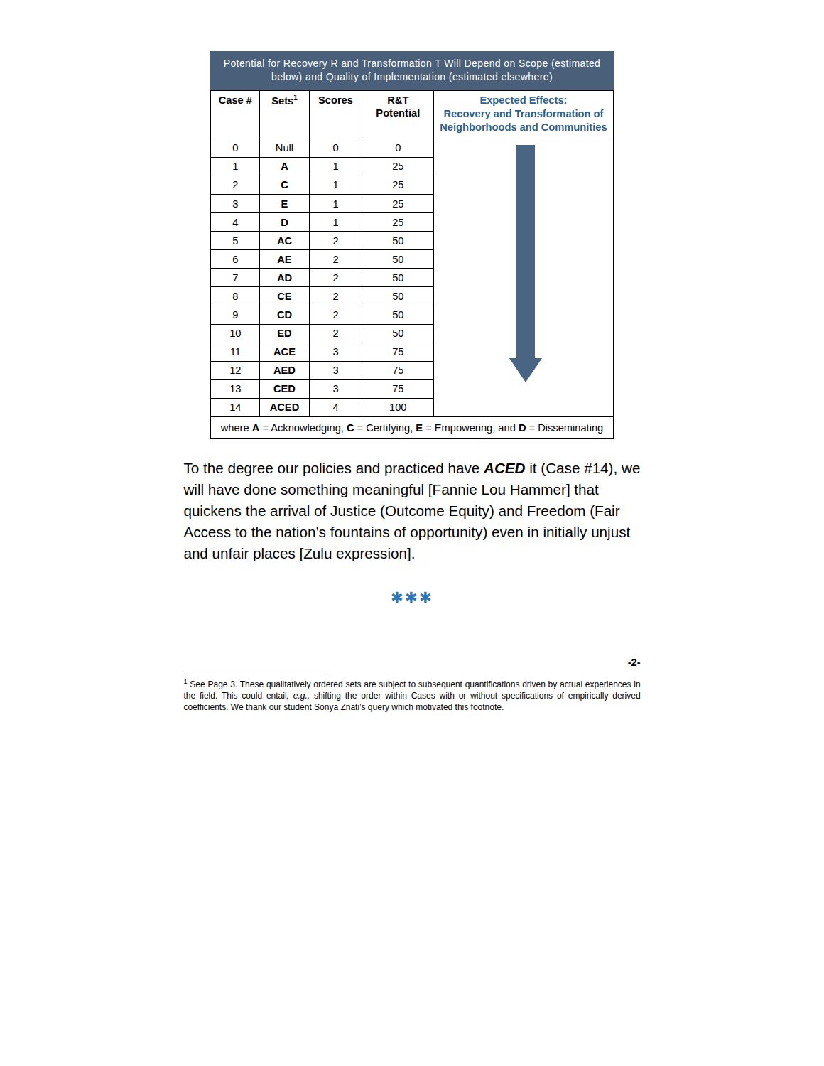Potential for Recovery R and Transformation T Will Depend on Scope (estimated below) and Quality of Implementation (estimated elsewhere)
| Case # | Sets 1 | Scores | R&T Potential | Expected Effects: Recovery and Transformation of Neighborhoods and Communities |
| --- | --- | --- | --- | --- |
| 0 | Null | 0 | 0 | |
| 1 | A | 1 | 25 |
| 2 | C | 1 | 25 |
| 3 | E | 1 | 25 |
| 4 | D | 1 | 25 |
| 5 | AC | 2 | 50 |
| 6 | AE | 2 | 50 |
| 7 | AD | 2 | 50 |
| 8 | CE | 2 | 50 |
| 9 | CD | 2 | 50 |
| 10 | ED | 2 | 50 |
| 11 | ACE | 3 | 75 |
| 12 | AED | 3 | 75 |
| 13 | CED | 3 | 75 |
| 14 | ACED | 4 | 100 |
| where A = Acknowledging, C = Certifying, E = Empowering, and D = Disseminating |
To the degree our policies and practiced have ACED it (Case #14), we will have done something meaningful [Fannie Lou Hammer] that quickens the arrival of Justice (Outcome Equity) and Freedom (Fair Access to the nation’s fountains of opportunity) even in initially unjust and unfair places [Zulu expression].
✱✱✱
-2-
1 See Page 3. These qualitatively ordered sets are subject to subsequent quantifications driven by actual experiences in the field. This could entail, e.g., shifting the order within Cases with or without specifications of empirically derived coefficients. We thank our student Sonya Znati’s query which motivated this footnote.